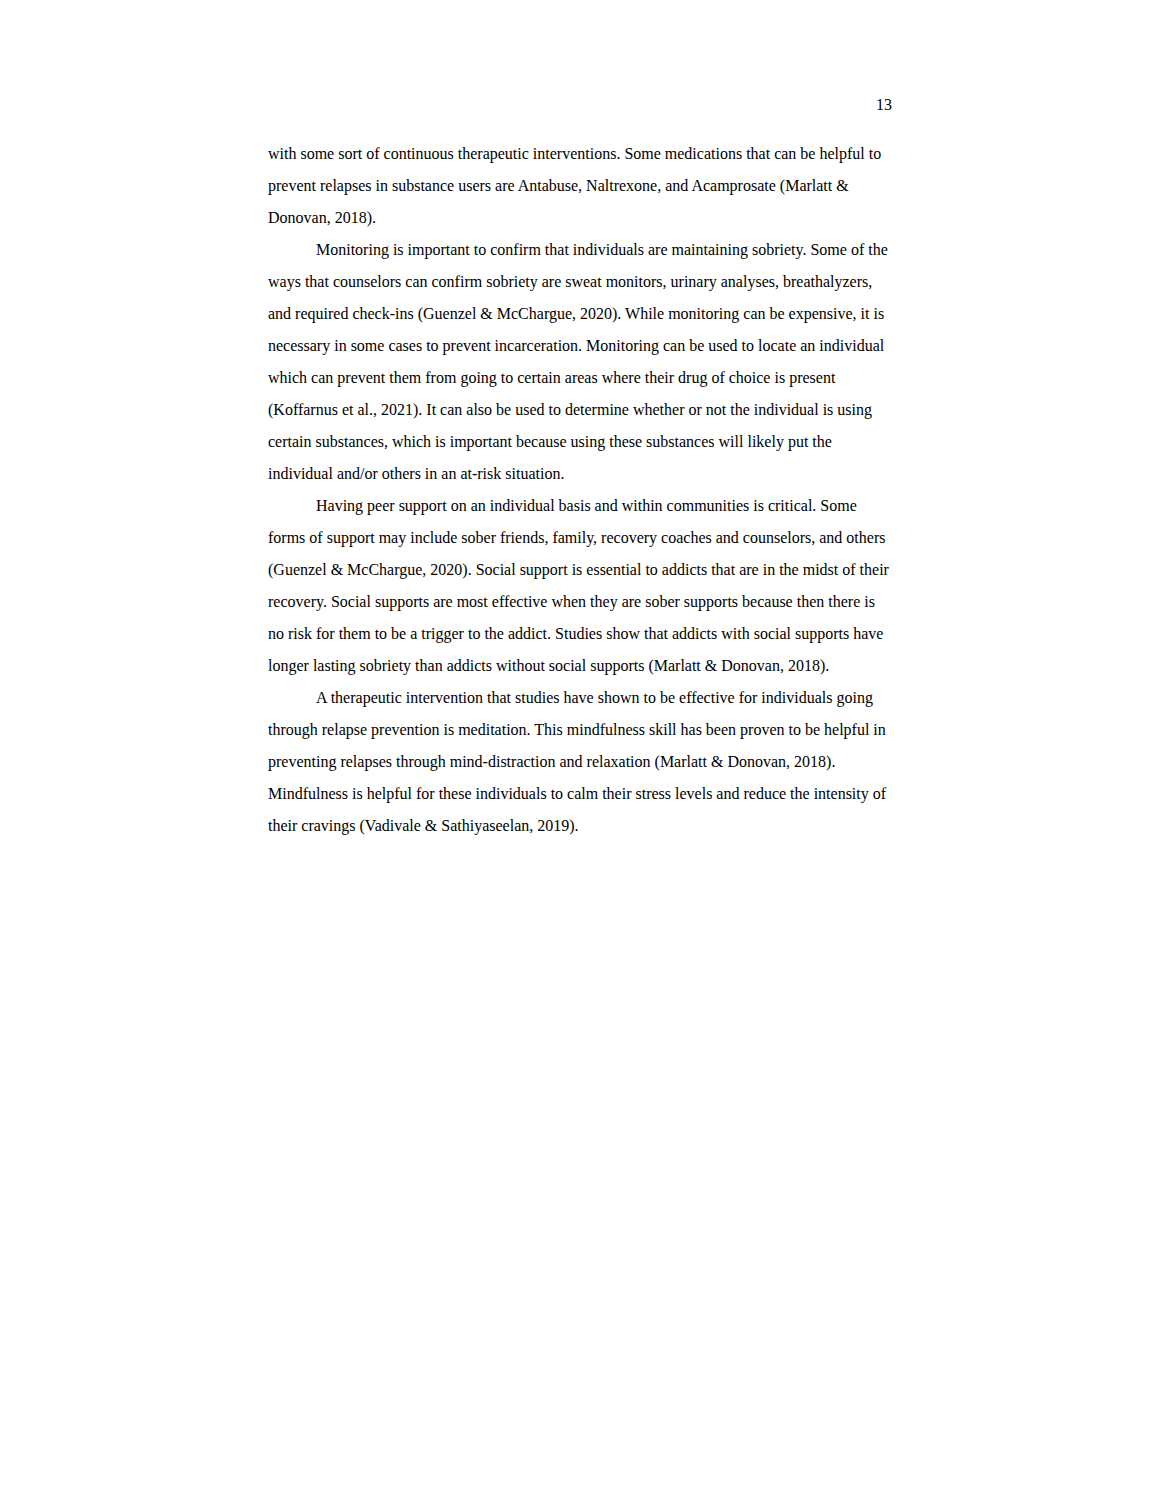13
with some sort of continuous therapeutic interventions. Some medications that can be helpful to prevent relapses in substance users are Antabuse, Naltrexone, and Acamprosate (Marlatt & Donovan, 2018).
Monitoring is important to confirm that individuals are maintaining sobriety. Some of the ways that counselors can confirm sobriety are sweat monitors, urinary analyses, breathalyzers, and required check-ins (Guenzel & McChargue, 2020). While monitoring can be expensive, it is necessary in some cases to prevent incarceration. Monitoring can be used to locate an individual which can prevent them from going to certain areas where their drug of choice is present (Koffarnus et al., 2021). It can also be used to determine whether or not the individual is using certain substances, which is important because using these substances will likely put the individual and/or others in an at-risk situation.
Having peer support on an individual basis and within communities is critical. Some forms of support may include sober friends, family, recovery coaches and counselors, and others (Guenzel & McChargue, 2020). Social support is essential to addicts that are in the midst of their recovery. Social supports are most effective when they are sober supports because then there is no risk for them to be a trigger to the addict. Studies show that addicts with social supports have longer lasting sobriety than addicts without social supports (Marlatt & Donovan, 2018).
A therapeutic intervention that studies have shown to be effective for individuals going through relapse prevention is meditation. This mindfulness skill has been proven to be helpful in preventing relapses through mind-distraction and relaxation (Marlatt & Donovan, 2018). Mindfulness is helpful for these individuals to calm their stress levels and reduce the intensity of their cravings (Vadivale & Sathiyaseelan, 2019).